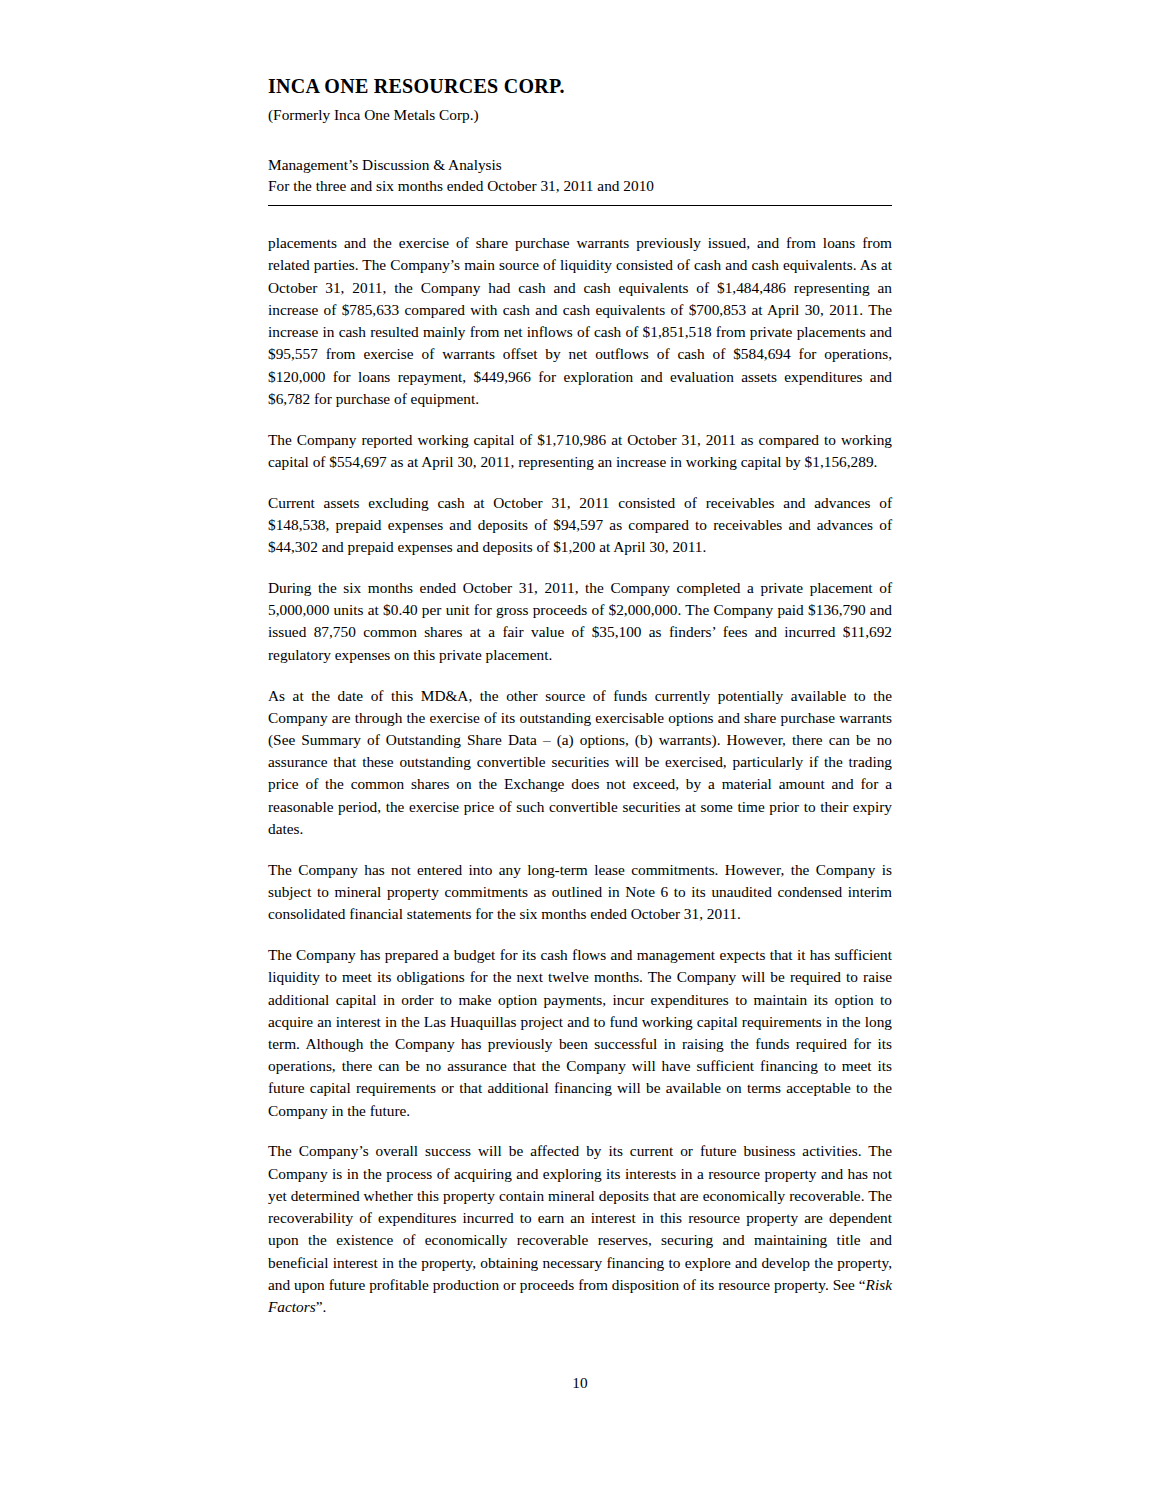INCA ONE RESOURCES CORP.
(Formerly Inca One Metals Corp.)
Management’s Discussion & Analysis
For the three and six months ended October 31, 2011 and 2010
placements and the exercise of share purchase warrants previously issued, and from loans from related parties. The Company’s main source of liquidity consisted of cash and cash equivalents. As at October 31, 2011, the Company had cash and cash equivalents of $1,484,486 representing an increase of $785,633 compared with cash and cash equivalents of $700,853 at April 30, 2011. The increase in cash resulted mainly from net inflows of cash of $1,851,518 from private placements and $95,557 from exercise of warrants offset by net outflows of cash of $584,694 for operations, $120,000 for loans repayment, $449,966 for exploration and evaluation assets expenditures and $6,782 for purchase of equipment.
The Company reported working capital of $1,710,986 at October 31, 2011 as compared to working capital of $554,697 as at April 30, 2011, representing an increase in working capital by $1,156,289.
Current assets excluding cash at October 31, 2011 consisted of receivables and advances of $148,538, prepaid expenses and deposits of $94,597 as compared to receivables and advances of $44,302 and prepaid expenses and deposits of $1,200 at April 30, 2011.
During the six months ended October 31, 2011, the Company completed a private placement of 5,000,000 units at $0.40 per unit for gross proceeds of $2,000,000. The Company paid $136,790 and issued 87,750 common shares at a fair value of $35,100 as finders’ fees and incurred $11,692 regulatory expenses on this private placement.
As at the date of this MD&A, the other source of funds currently potentially available to the Company are through the exercise of its outstanding exercisable options and share purchase warrants (See Summary of Outstanding Share Data – (a) options, (b) warrants). However, there can be no assurance that these outstanding convertible securities will be exercised, particularly if the trading price of the common shares on the Exchange does not exceed, by a material amount and for a reasonable period, the exercise price of such convertible securities at some time prior to their expiry dates.
The Company has not entered into any long-term lease commitments. However, the Company is subject to mineral property commitments as outlined in Note 6 to its unaudited condensed interim consolidated financial statements for the six months ended October 31, 2011.
The Company has prepared a budget for its cash flows and management expects that it has sufficient liquidity to meet its obligations for the next twelve months. The Company will be required to raise additional capital in order to make option payments, incur expenditures to maintain its option to acquire an interest in the Las Huaquillas project and to fund working capital requirements in the long term. Although the Company has previously been successful in raising the funds required for its operations, there can be no assurance that the Company will have sufficient financing to meet its future capital requirements or that additional financing will be available on terms acceptable to the Company in the future.
The Company’s overall success will be affected by its current or future business activities. The Company is in the process of acquiring and exploring its interests in a resource property and has not yet determined whether this property contain mineral deposits that are economically recoverable. The recoverability of expenditures incurred to earn an interest in this resource property are dependent upon the existence of economically recoverable reserves, securing and maintaining title and beneficial interest in the property, obtaining necessary financing to explore and develop the property, and upon future profitable production or proceeds from disposition of its resource property. See “Risk Factors”.
10